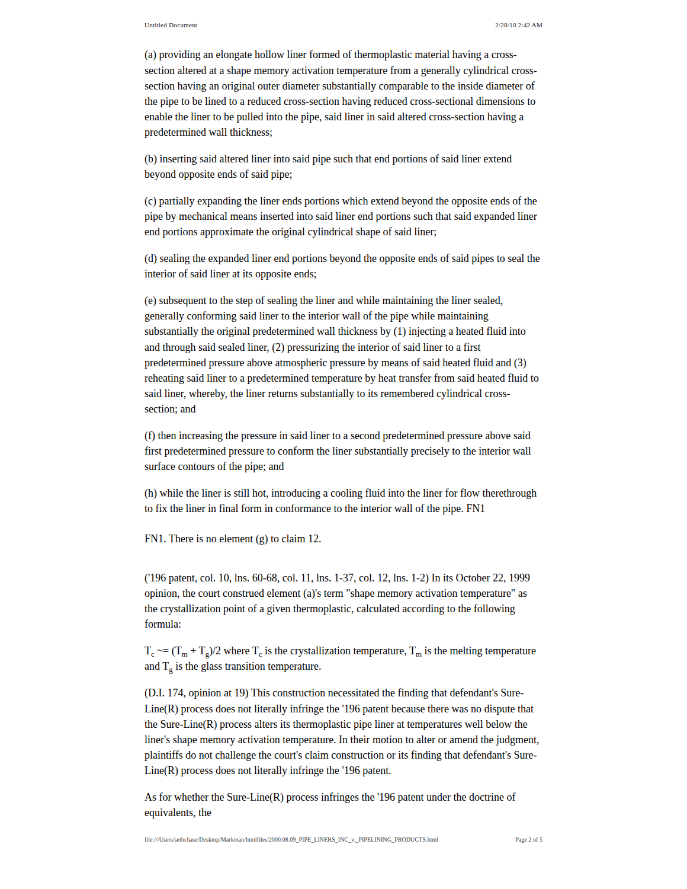Untitled Document 2/28/10 2:42 AM
(a) providing an elongate hollow liner formed of thermoplastic material having a cross-section altered at a shape memory activation temperature from a generally cylindrical cross-section having an original outer diameter substantially comparable to the inside diameter of the pipe to be lined to a reduced cross-section having reduced cross-sectional dimensions to enable the liner to be pulled into the pipe, said liner in said altered cross-section having a predetermined wall thickness;
(b) inserting said altered liner into said pipe such that end portions of said liner extend beyond opposite ends of said pipe;
(c) partially expanding the liner ends portions which extend beyond the opposite ends of the pipe by mechanical means inserted into said liner end portions such that said expanded liner end portions approximate the original cylindrical shape of said liner;
(d) sealing the expanded liner end portions beyond the opposite ends of said pipes to seal the interior of said liner at its opposite ends;
(e) subsequent to the step of sealing the liner and while maintaining the liner sealed, generally conforming said liner to the interior wall of the pipe while maintaining substantially the original predetermined wall thickness by (1) injecting a heated fluid into and through said sealed liner, (2) pressurizing the interior of said liner to a first predetermined pressure above atmospheric pressure by means of said heated fluid and (3) reheating said liner to a predetermined temperature by heat transfer from said heated fluid to said liner, whereby, the liner returns substantially to its remembered cylindrical cross-section; and
(f) then increasing the pressure in said liner to a second predetermined pressure above said first predetermined pressure to conform the liner substantially precisely to the interior wall surface contours of the pipe; and
(h) while the liner is still hot, introducing a cooling fluid into the liner for flow therethrough to fix the liner in final form in conformance to the interior wall of the pipe. FN1
FN1. There is no element (g) to claim 12.
('196 patent, col. 10, lns. 60-68, col. 11, lns. 1-37, col. 12, lns. 1-2) In its October 22, 1999 opinion, the court construed element (a)'s term "shape memory activation temperature" as the crystallization point of a given thermoplastic, calculated according to the following formula:
Tc ~= (Tm + Tg)/2 where Tc is the crystallization temperature, Tm is the melting temperature and Tg is the glass transition temperature.
(D.I. 174, opinion at 19) This construction necessitated the finding that defendant's Sure-Line(R) process does not literally infringe the '196 patent because there was no dispute that the Sure-Line(R) process alters its thermoplastic pipe liner at temperatures well below the liner's shape memory activation temperature. In their motion to alter or amend the judgment, plaintiffs do not challenge the court's claim construction or its finding that defendant's Sure-Line(R) process does not literally infringe the '196 patent.
As for whether the Sure-Line(R) process infringes the '196 patent under the doctrine of equivalents, the
file:///Users/sethchase/Desktop/Markman/htmlfiles/2000.08.09_PIPE_LINERS_INC_v._PIPELINING_PRODUCTS.html Page 2 of 5